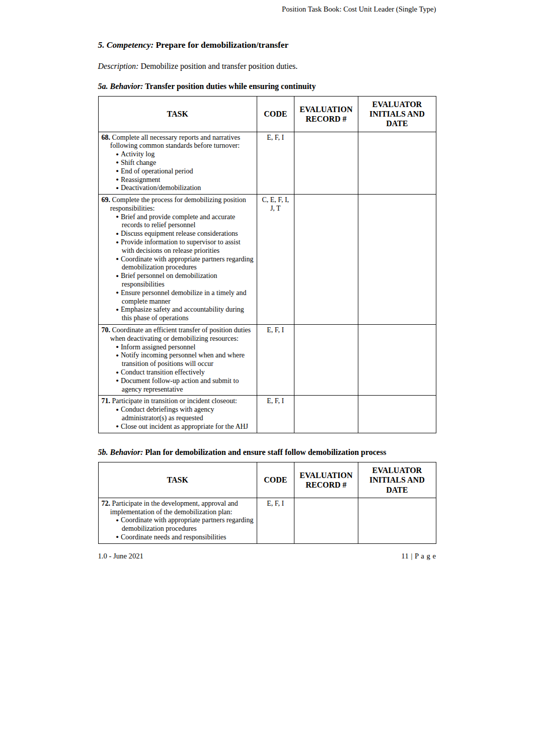Position Task Book: Cost Unit Leader (Single Type)
5. Competency: Prepare for demobilization/transfer
Description: Demobilize position and transfer position duties.
5a. Behavior: Transfer position duties while ensuring continuity
| TASK | CODE | EVALUATION RECORD # | EVALUATOR INITIALS AND DATE |
| --- | --- | --- | --- |
| 68. Complete all necessary reports and narratives following common standards before turnover: Activity log Shift change End of operational period Reassignment Deactivation/demobilization | E, F, I | | |
| 69. Complete the process for demobilizing position responsibilities: Brief and provide complete and accurate records to relief personnel Discuss equipment release considerations Provide information to supervisor to assist with decisions on release priorities Coordinate with appropriate partners regarding demobilization procedures Brief personnel on demobilization responsibilities Ensure personnel demobilize in a timely and complete manner Emphasize safety and accountability during this phase of operations | C, E, F, I, J, T | | |
| 70. Coordinate an efficient transfer of position duties when deactivating or demobilizing resources: Inform assigned personnel Notify incoming personnel when and where transition of positions will occur Conduct transition effectively Document follow-up action and submit to agency representative | E, F, I | | |
| 71. Participate in transition or incident closeout: Conduct debriefings with agency administrator(s) as requested Close out incident as appropriate for the AHJ | E, F, I | | |
5b. Behavior: Plan for demobilization and ensure staff follow demobilization process
| TASK | CODE | EVALUATION RECORD # | EVALUATOR INITIALS AND DATE |
| --- | --- | --- | --- |
| 72. Participate in the development, approval and implementation of the demobilization plan: Coordinate with appropriate partners regarding demobilization procedures Coordinate needs and responsibilities | E, F, I | | |
1.0 - June 2021 11 | P a g e